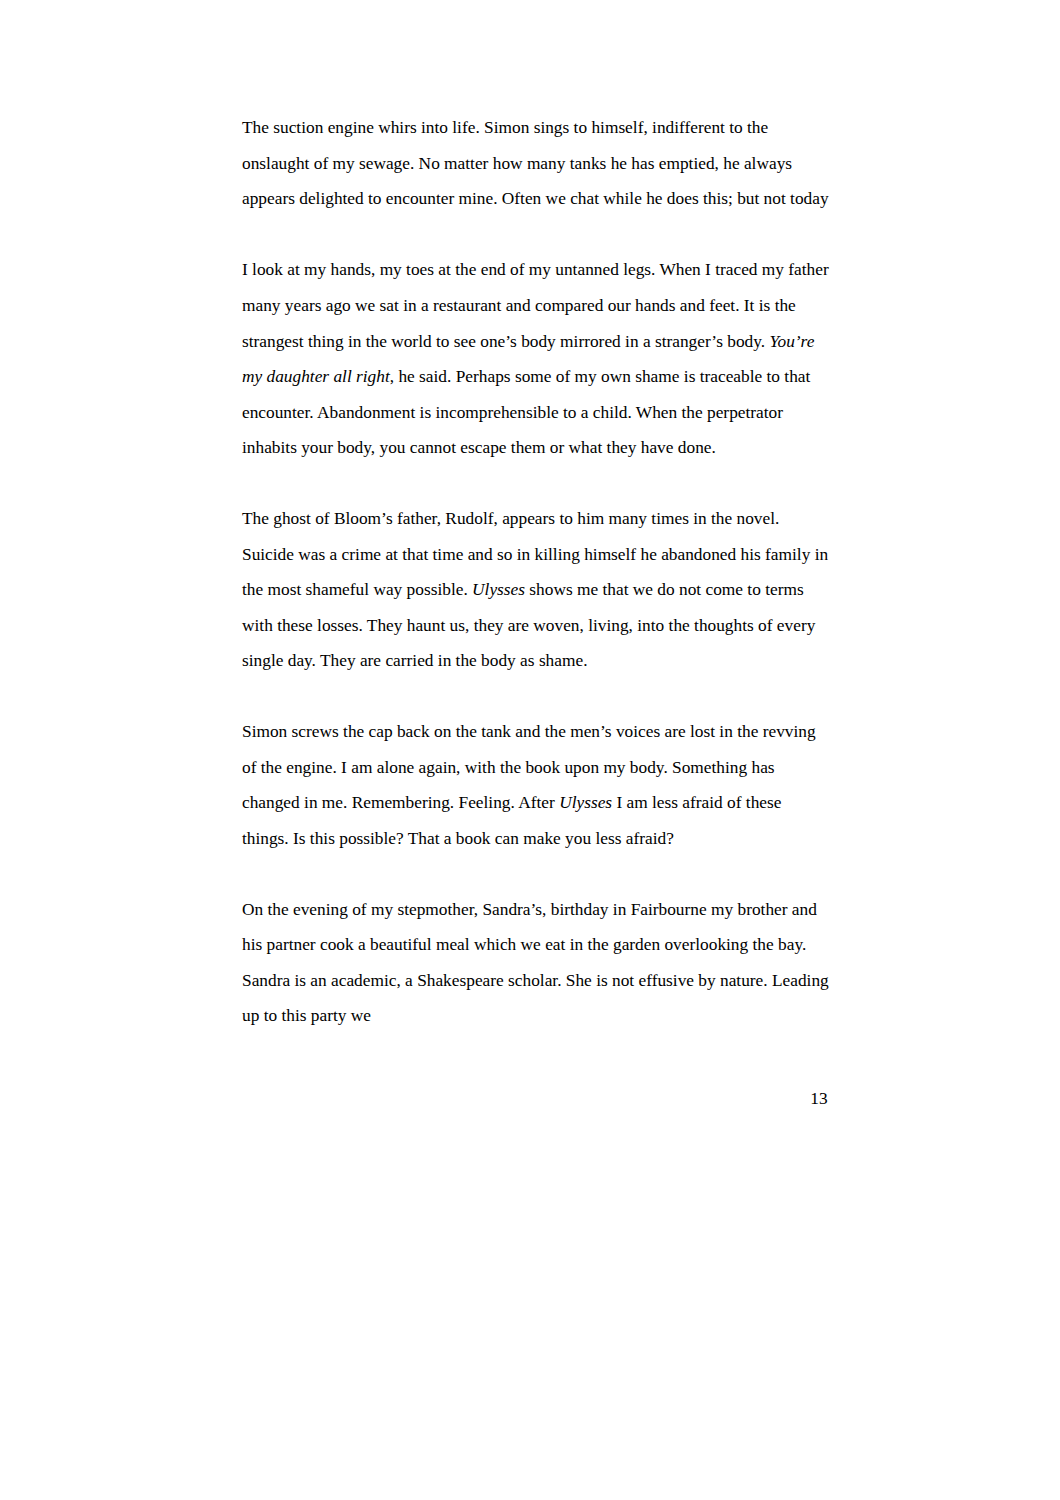The suction engine whirs into life. Simon sings to himself, indifferent to the onslaught of my sewage. No matter how many tanks he has emptied, he always appears delighted to encounter mine. Often we chat while he does this; but not today
I look at my hands, my toes at the end of my untanned legs. When I traced my father many years ago we sat in a restaurant and compared our hands and feet. It is the strangest thing in the world to see one’s body mirrored in a stranger’s body. You’re my daughter all right, he said. Perhaps some of my own shame is traceable to that encounter. Abandonment is incomprehensible to a child. When the perpetrator inhabits your body, you cannot escape them or what they have done.
The ghost of Bloom’s father, Rudolf, appears to him many times in the novel. Suicide was a crime at that time and so in killing himself he abandoned his family in the most shameful way possible. Ulysses shows me that we do not come to terms with these losses. They haunt us, they are woven, living, into the thoughts of every single day. They are carried in the body as shame.
Simon screws the cap back on the tank and the men’s voices are lost in the revving of the engine. I am alone again, with the book upon my body. Something has changed in me. Remembering. Feeling. After Ulysses I am less afraid of these things. Is this possible? That a book can make you less afraid?
On the evening of my stepmother, Sandra’s, birthday in Fairbourne my brother and his partner cook a beautiful meal which we eat in the garden overlooking the bay. Sandra is an academic, a Shakespeare scholar. She is not effusive by nature. Leading up to this party we
13